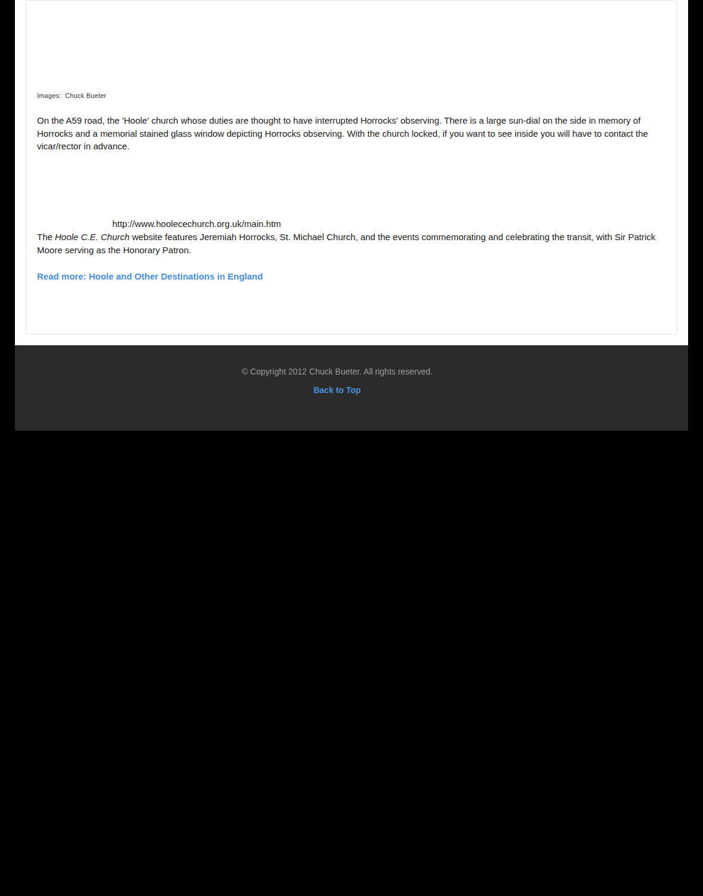Images: Chuck Bueter
On the A59 road, the 'Hoole' church whose duties are thought to have interrupted Horrocks' observing. There is a large sun-dial on the side in memory of Horrocks and a memorial stained glass window depicting Horrocks observing. With the church locked, if you want to see inside you will have to contact the vicar/rector in advance.
http://www.hoolecechurch.org.uk/main.htm
The Hoole C.E. Church website features Jeremiah Horrocks, St. Michael Church, and the events commemorating and celebrating the transit, with Sir Patrick Moore serving as the Honorary Patron.
Read more: Hoole and Other Destinations in England
© Copyright 2012 Chuck Bueter. All rights reserved.
Back to Top